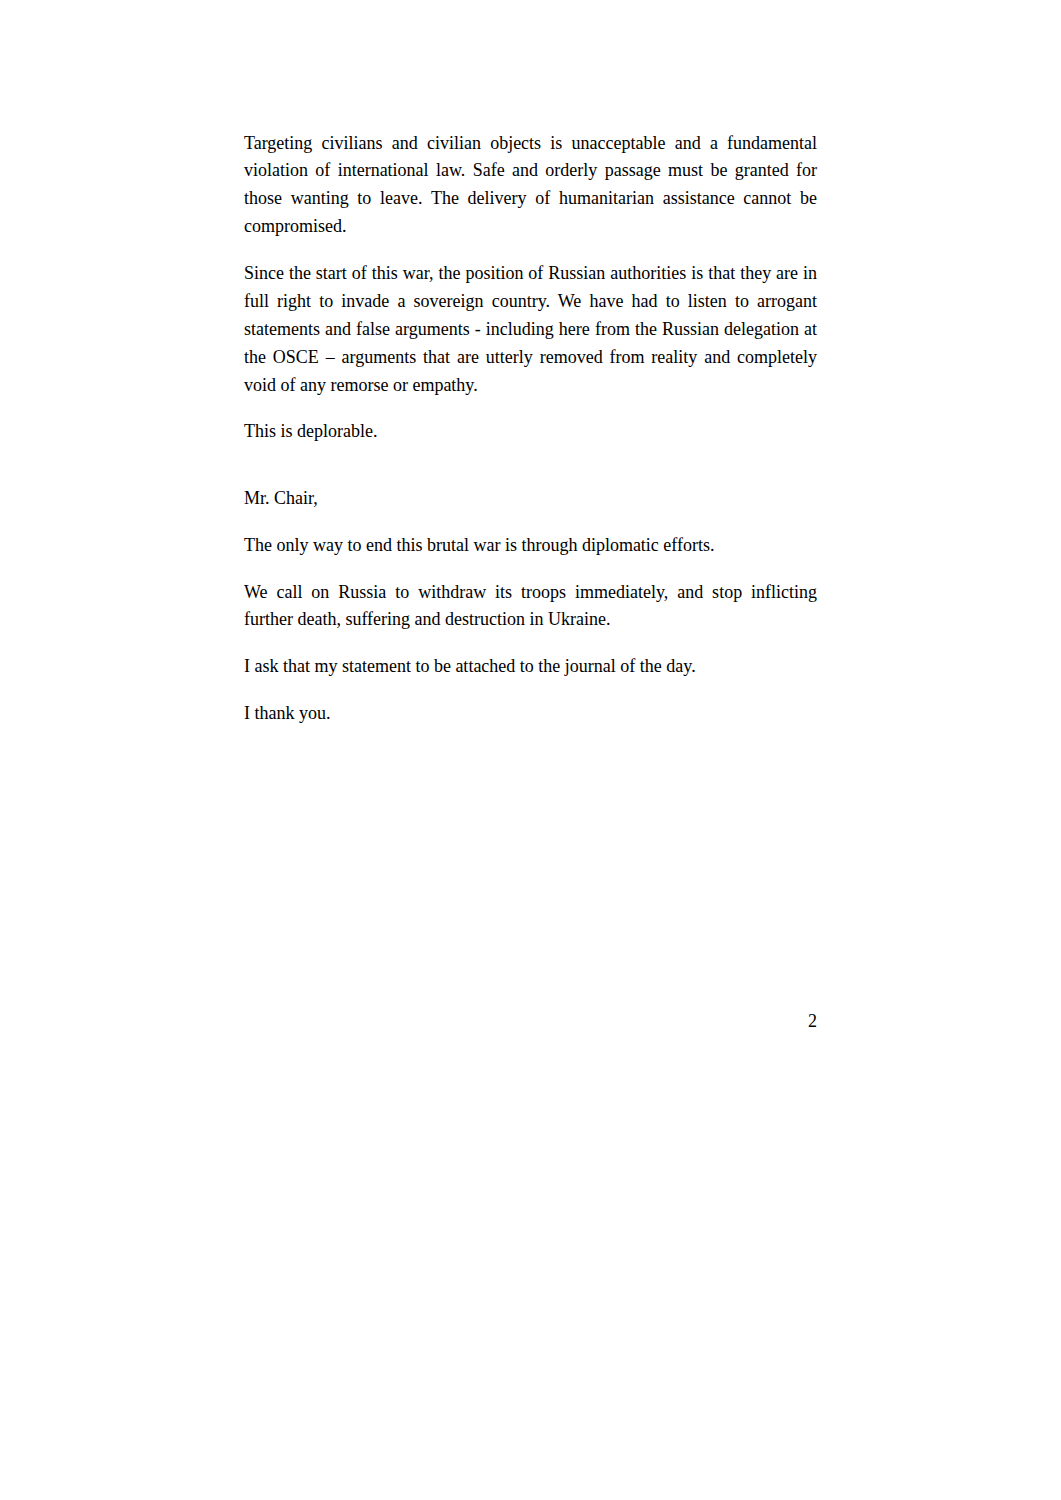Targeting civilians and civilian objects is unacceptable and a fundamental violation of international law. Safe and orderly passage must be granted for those wanting to leave. The delivery of humanitarian assistance cannot be compromised.
Since the start of this war, the position of Russian authorities is that they are in full right to invade a sovereign country. We have had to listen to arrogant statements and false arguments - including here from the Russian delegation at the OSCE – arguments that are utterly removed from reality and completely void of any remorse or empathy.
This is deplorable.
Mr. Chair,
The only way to end this brutal war is through diplomatic efforts.
We call on Russia to withdraw its troops immediately, and stop inflicting further death, suffering and destruction in Ukraine.
I ask that my statement to be attached to the journal of the day.
I thank you.
2